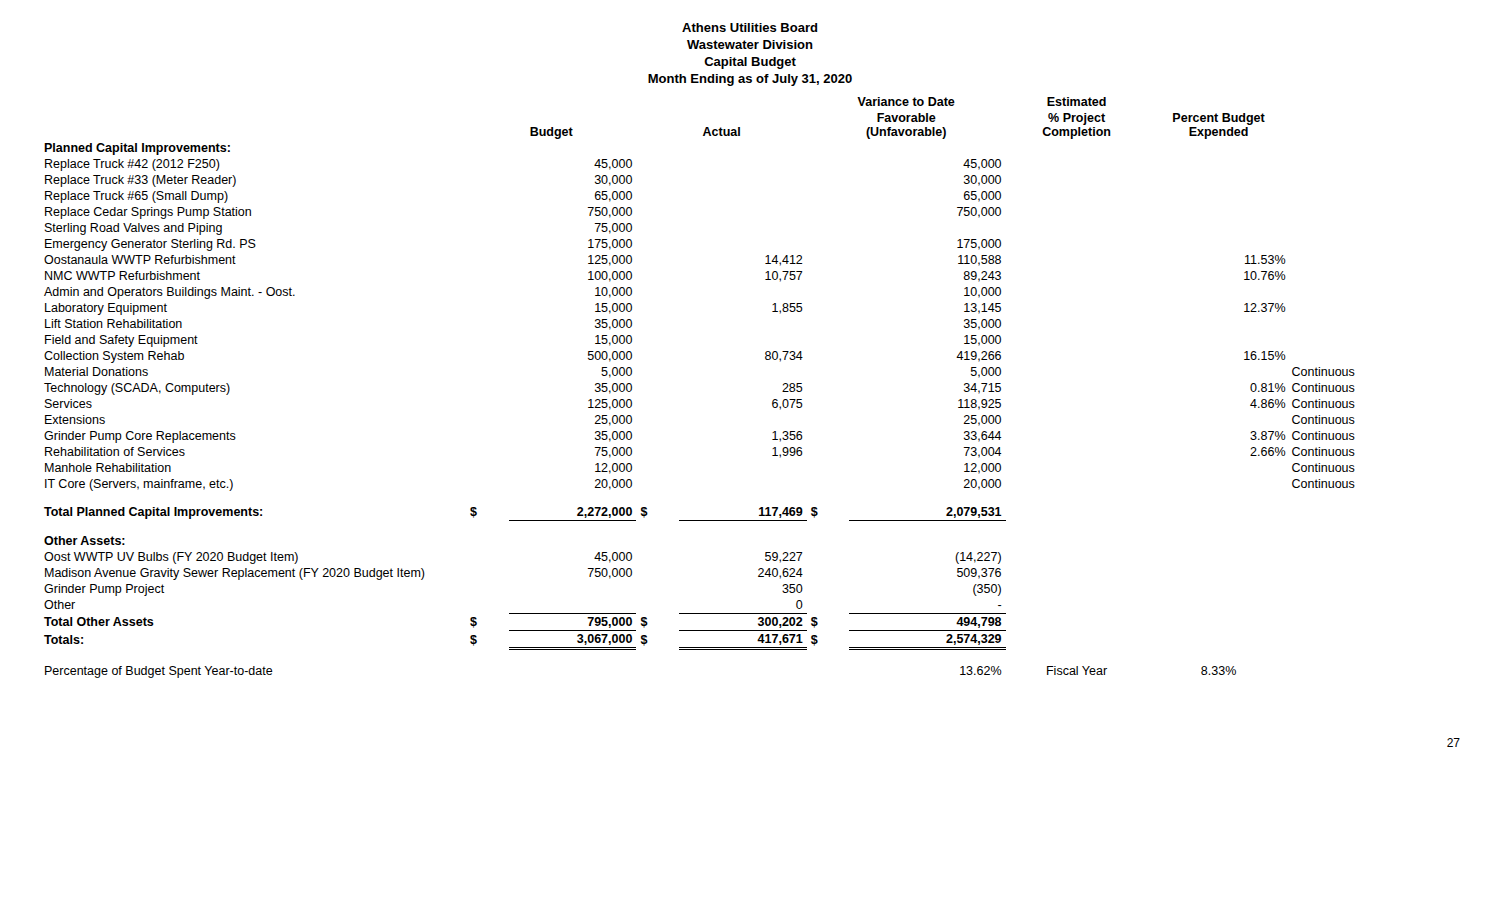Athens Utilities Board
Wastewater Division
Capital Budget
Month Ending as of July 31, 2020
| | | | Variance to Date | Estimated | | |
| --- | --- | --- | --- | --- | --- | --- |
| | Budget | Actual | Favorable (Unfavorable) | % Project Completion | Percent Budget Expended | |
| Planned Capital Improvements: | |
| Replace Truck #42 (2012 F250) | | 45,000 | | | | 45,000 | | | |
| Replace Truck #33 (Meter Reader) | | 30,000 | | | | 30,000 | | | |
| Replace Truck #65 (Small Dump) | | 65,000 | | | | 65,000 | | | |
| Replace Cedar Springs Pump Station | | 750,000 | | | | 750,000 | | | |
| Sterling Road Valves and Piping | | 75,000 | | | | | | | |
| Emergency Generator Sterling Rd. PS | | 175,000 | | | | 175,000 | | | |
| Oostanaula WWTP Refurbishment | | 125,000 | | 14,412 | | 110,588 | | 11.53% | |
| NMC WWTP Refurbishment | | 100,000 | | 10,757 | | 89,243 | | 10.76% | |
| Admin and Operators Buildings Maint. - Oost. | | 10,000 | | | | 10,000 | | | |
| Laboratory Equipment | | 15,000 | | 1,855 | | 13,145 | | 12.37% | |
| Lift Station Rehabilitation | | 35,000 | | | | 35,000 | | | |
| Field and Safety Equipment | | 15,000 | | | | 15,000 | | | |
| Collection System Rehab | | 500,000 | | 80,734 | | 419,266 | | 16.15% | |
| Material Donations | | 5,000 | | | | 5,000 | | | Continuous |
| Technology (SCADA, Computers) | | 35,000 | | 285 | | 34,715 | | 0.81% | Continuous |
| Services | | 125,000 | | 6,075 | | 118,925 | | 4.86% | Continuous |
| Extensions | | 25,000 | | | | 25,000 | | | Continuous |
| Grinder Pump Core Replacements | | 35,000 | | 1,356 | | 33,644 | | 3.87% | Continuous |
| Rehabilitation of Services | | 75,000 | | 1,996 | | 73,004 | | 2.66% | Continuous |
| Manhole Rehabilitation | | 12,000 | | | | 12,000 | | | Continuous |
| IT Core (Servers, mainframe, etc.) | | 20,000 | | | | 20,000 | | | Continuous |
| Total Planned Capital Improvements: | $ | 2,272,000 | $ | 117,469 | $ | 2,079,531 | | | |
| Other Assets: | |
| Oost WWTP UV Bulbs (FY 2020 Budget Item) | | 45,000 | | 59,227 | | (14,227) | | | |
| Madison Avenue Gravity Sewer Replacement (FY 2020 Budget Item) | | 750,000 | | 240,624 | | 509,376 | | | |
| Grinder Pump Project | | | | 350 | | (350) | | | |
| Other | | | | 0 | | - | | | |
| Total Other Assets | $ | 795,000 | $ | 300,202 | $ | 494,798 | | | |
| Totals: | $ | 3,067,000 | $ | 417,671 | $ | 2,574,329 | | | |
| Percentage of Budget Spent Year-to-date | | 13.62% | Fiscal Year | 8.33% | |
27